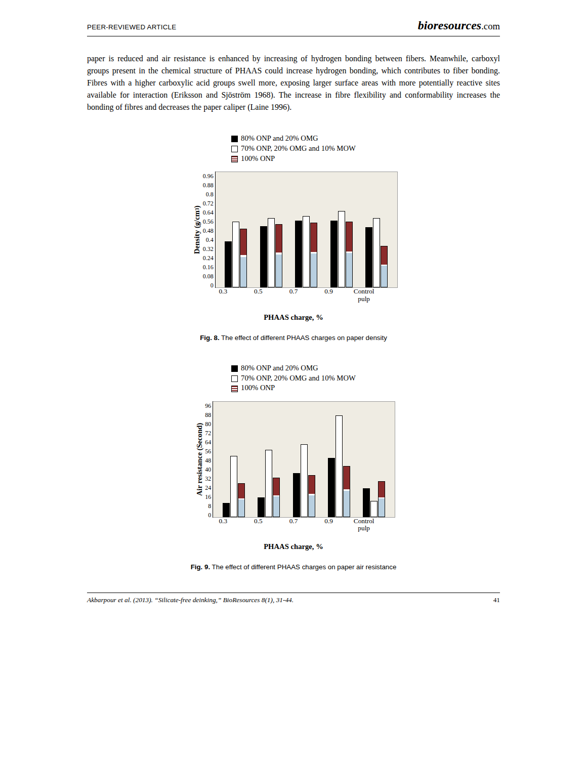PEER-REVIEWED ARTICLE
bioresources.com
paper is reduced and air resistance is enhanced by increasing of hydrogen bonding between fibers. Meanwhile, carboxyl groups present in the chemical structure of PHAAS could increase hydrogen bonding, which contributes to fiber bonding. Fibres with a higher carboxylic acid groups swell more, exposing larger surface areas with more potentially reactive sites available for interaction (Eriksson and Sjöström 1968). The increase in fibre flexibility and conformability increases the bonding of fibres and decreases the paper caliper (Laine 1996).
80% ONP and 20% OMG
70% ONP, 20% OMG and 10% MOW
100% ONP
Density (g/cm3)
0.960.880.80.720.640.560.480.40.320.240.160.080
0.30.50.70.9 Control
pulp
PHAAS charge, %
Fig. 8. The effect of different PHAAS charges on paper density
80% ONP and 20% OMG
70% ONP, 20% OMG and 10% MOW
100% ONP
Air resistance (Second)
968880726456484032241680
0.30.50.70.9 Control
pulp
PHAAS charge, %
Fig. 9. The effect of different PHAAS charges on paper air resistance
Akbarpour et al. (2013). “Silicate-free deinking,” BioResources 8(1), 31-44.
41